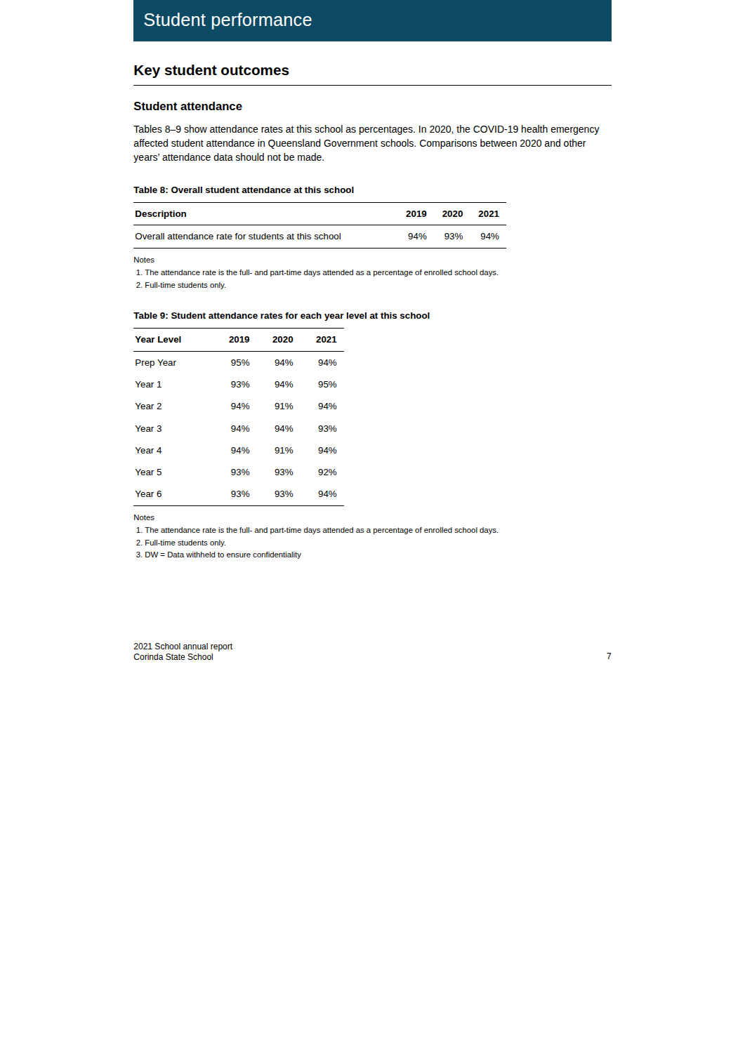Student performance
Key student outcomes
Student attendance
Tables 8–9 show attendance rates at this school as percentages. In 2020, the COVID-19 health emergency affected student attendance in Queensland Government schools. Comparisons between 2020 and other years’ attendance data should not be made.
Table 8: Overall student attendance at this school
| Description | 2019 | 2020 | 2021 |
| --- | --- | --- | --- |
| Overall attendance rate for students at this school | 94% | 93% | 94% |
Notes
The attendance rate is the full- and part-time days attended as a percentage of enrolled school days.
Full-time students only.
Table 9: Student attendance rates for each year level at this school
| Year Level | 2019 | 2020 | 2021 |
| --- | --- | --- | --- |
| Prep Year | 95% | 94% | 94% |
| Year 1 | 93% | 94% | 95% |
| Year 2 | 94% | 91% | 94% |
| Year 3 | 94% | 94% | 93% |
| Year 4 | 94% | 91% | 94% |
| Year 5 | 93% | 93% | 92% |
| Year 6 | 93% | 93% | 94% |
Notes
The attendance rate is the full- and part-time days attended as a percentage of enrolled school days.
Full-time students only.
DW = Data withheld to ensure confidentiality
2021 School annual report
Corinda State School
7